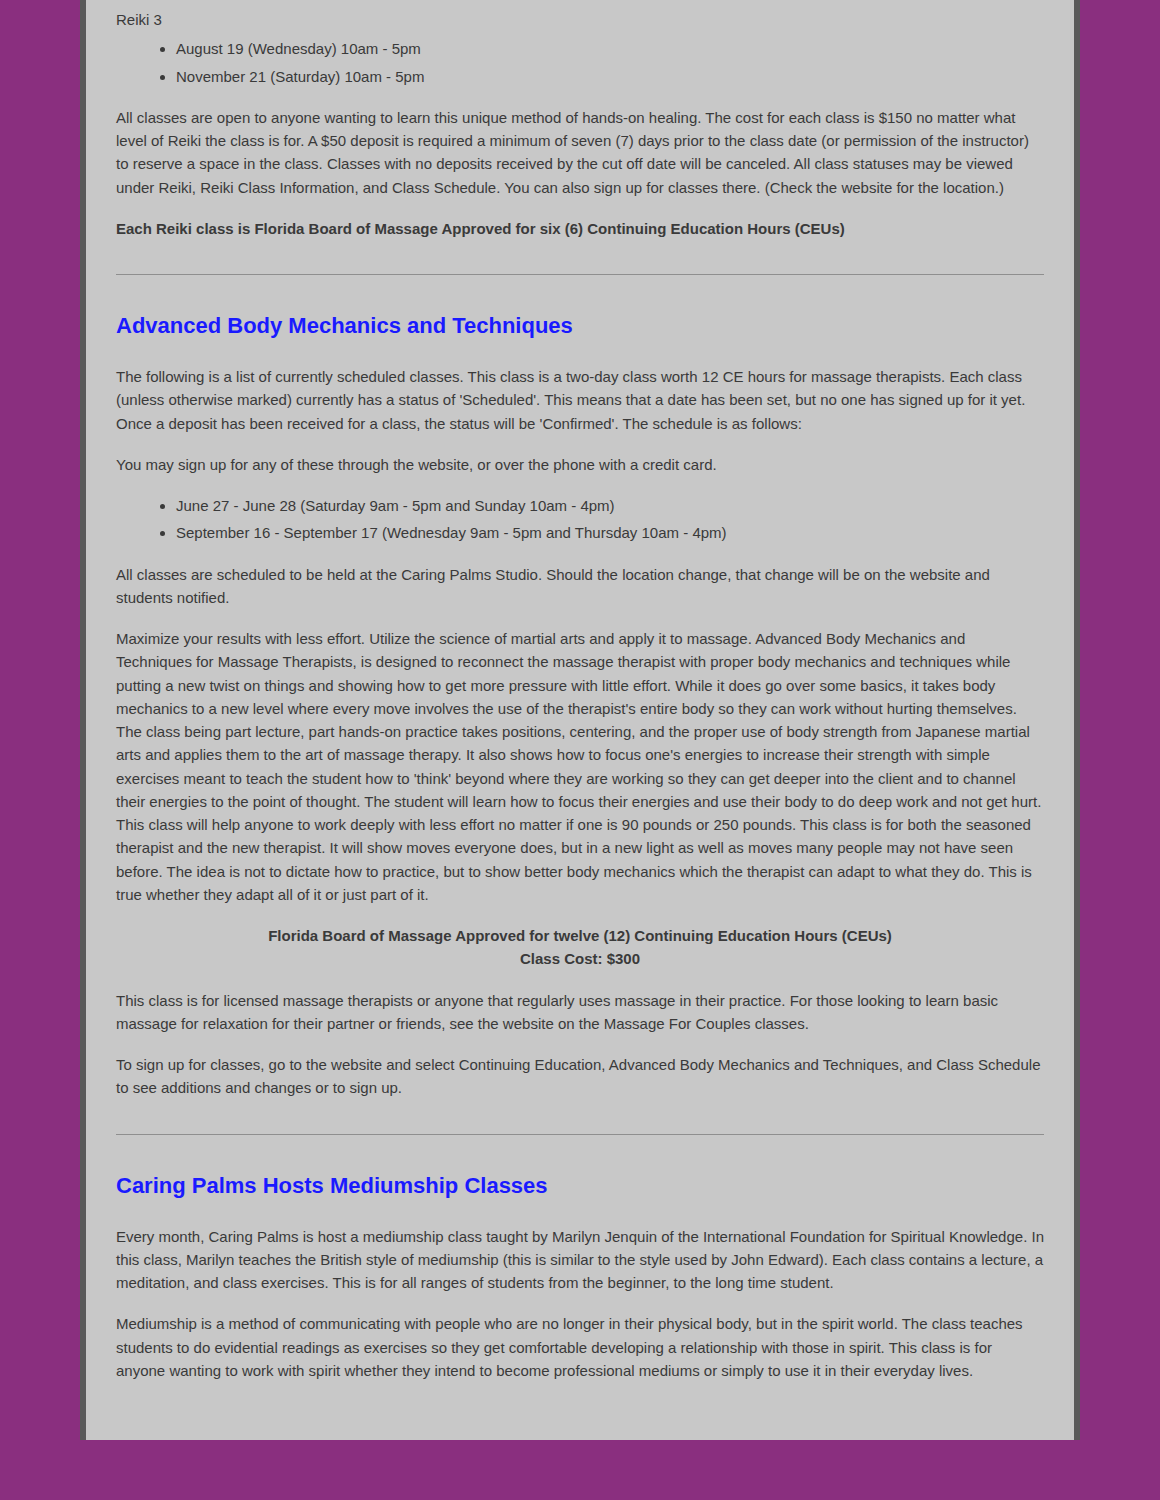Reiki 3
August 19 (Wednesday) 10am - 5pm
November 21 (Saturday) 10am - 5pm
All classes are open to anyone wanting to learn this unique method of hands-on healing. The cost for each class is $150 no matter what level of Reiki the class is for. A $50 deposit is required a minimum of seven (7) days prior to the class date (or permission of the instructor) to reserve a space in the class. Classes with no deposits received by the cut off date will be canceled. All class statuses may be viewed under Reiki, Reiki Class Information, and Class Schedule. You can also sign up for classes there. (Check the website for the location.)
Each Reiki class is Florida Board of Massage Approved for six (6) Continuing Education Hours (CEUs)
Advanced Body Mechanics and Techniques
The following is a list of currently scheduled classes. This class is a two-day class worth 12 CE hours for massage therapists. Each class (unless otherwise marked) currently has a status of 'Scheduled'. This means that a date has been set, but no one has signed up for it yet. Once a deposit has been received for a class, the status will be 'Confirmed'. The schedule is as follows:
You may sign up for any of these through the website, or over the phone with a credit card.
June 27 - June 28 (Saturday 9am - 5pm and Sunday 10am - 4pm)
September 16 - September 17 (Wednesday 9am - 5pm and Thursday 10am - 4pm)
All classes are scheduled to be held at the Caring Palms Studio. Should the location change, that change will be on the website and students notified.
Maximize your results with less effort. Utilize the science of martial arts and apply it to massage. Advanced Body Mechanics and Techniques for Massage Therapists, is designed to reconnect the massage therapist with proper body mechanics and techniques while putting a new twist on things and showing how to get more pressure with little effort. While it does go over some basics, it takes body mechanics to a new level where every move involves the use of the therapist's entire body so they can work without hurting themselves. The class being part lecture, part hands-on practice takes positions, centering, and the proper use of body strength from Japanese martial arts and applies them to the art of massage therapy. It also shows how to focus one's energies to increase their strength with simple exercises meant to teach the student how to 'think' beyond where they are working so they can get deeper into the client and to channel their energies to the point of thought. The student will learn how to focus their energies and use their body to do deep work and not get hurt. This class will help anyone to work deeply with less effort no matter if one is 90 pounds or 250 pounds. This class is for both the seasoned therapist and the new therapist. It will show moves everyone does, but in a new light as well as moves many people may not have seen before. The idea is not to dictate how to practice, but to show better body mechanics which the therapist can adapt to what they do. This is true whether they adapt all of it or just part of it.
Florida Board of Massage Approved for twelve (12) Continuing Education Hours (CEUs)
Class Cost: $300
This class is for licensed massage therapists or anyone that regularly uses massage in their practice. For those looking to learn basic massage for relaxation for their partner or friends, see the website on the Massage For Couples classes.
To sign up for classes, go to the website and select Continuing Education, Advanced Body Mechanics and Techniques, and Class Schedule to see additions and changes or to sign up.
Caring Palms Hosts Mediumship Classes
Every month, Caring Palms is host a mediumship class taught by Marilyn Jenquin of the International Foundation for Spiritual Knowledge. In this class, Marilyn teaches the British style of mediumship (this is similar to the style used by John Edward). Each class contains a lecture, a meditation, and class exercises. This is for all ranges of students from the beginner, to the long time student.
Mediumship is a method of communicating with people who are no longer in their physical body, but in the spirit world. The class teaches students to do evidential readings as exercises so they get comfortable developing a relationship with those in spirit. This class is for anyone wanting to work with spirit whether they intend to become professional mediums or simply to use it in their everyday lives.